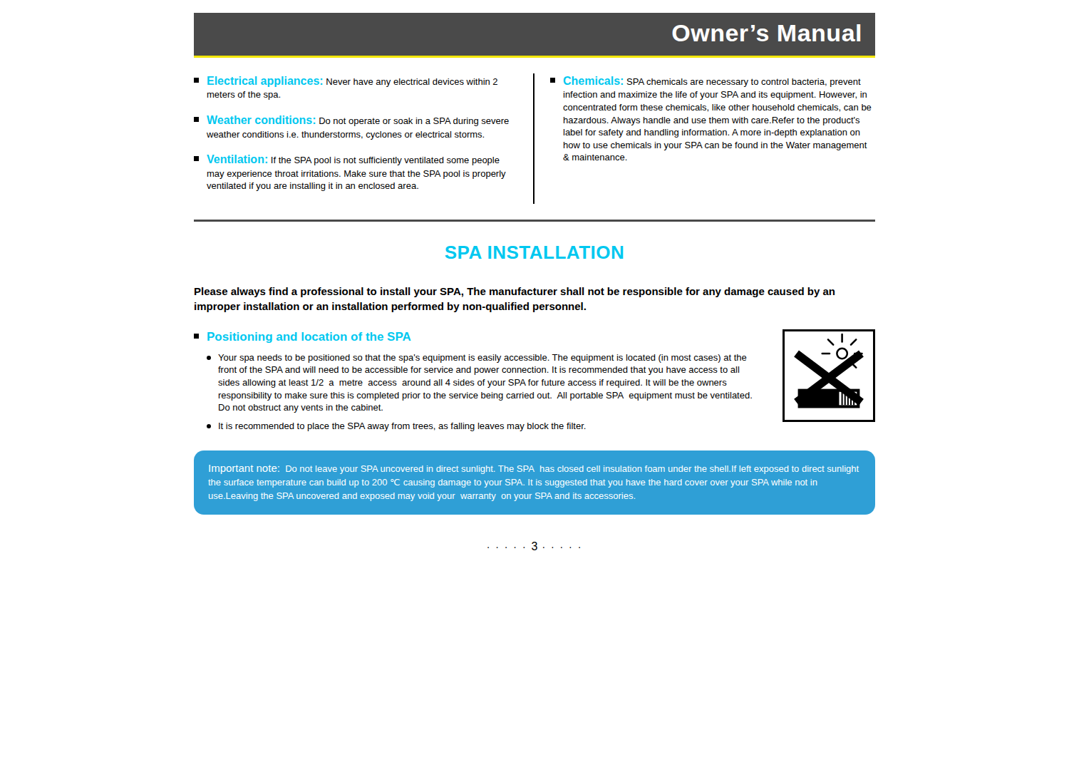Owner’s Manual
Electrical appliances: Never have any electrical devices within 2 meters of the spa.
Weather conditions: Do not operate or soak in a SPA during severe weather conditions i.e. thunderstorms, cyclones or electrical storms.
Ventilation: If the SPA pool is not sufficiently ventilated some people may experience throat irritations. Make sure that the SPA pool is properly ventilated if you are installing it in an enclosed area.
Chemicals: SPA chemicals are necessary to control bacteria, prevent infection and maximize the life of your SPA and its equipment. However, in concentrated form these chemicals, like other household chemicals, can be hazardous. Always handle and use them with care.Refer to the product's label for safety and handling information. A more in-depth explanation on how to use chemicals in your SPA can be found in the Water management & maintenance.
SPA INSTALLATION
Please always find a professional to install your SPA, The manufacturer shall not be responsible for any damage caused by an improper installation or an installation performed by non-qualified personnel.
Positioning and location of the SPA
Your spa needs to be positioned so that the spa's equipment is easily accessible. The equipment is located (in most cases) at the front of the SPA and will need to be accessible for service and power connection. It is recommended that you have access to all sides allowing at least 1/2 a metre access around all 4 sides of your SPA for future access if required. It will be the owners responsibility to make sure this is completed prior to the service being carried out. All portable SPA equipment must be ventilated. Do not obstruct any vents in the cabinet.
It is recommended to place the SPA away from trees, as falling leaves may block the filter.
Important note: Do not leave your SPA uncovered in direct sunlight. The SPA has closed cell insulation foam under the shell.If left exposed to direct sunlight the surface temperature can build up to 200 ℃ causing damage to your SPA. It is suggested that you have the hard cover over your SPA while not in use.Leaving the SPA uncovered and exposed may void your warranty on your SPA and its accessories.
· · · · ·3· · · · ·